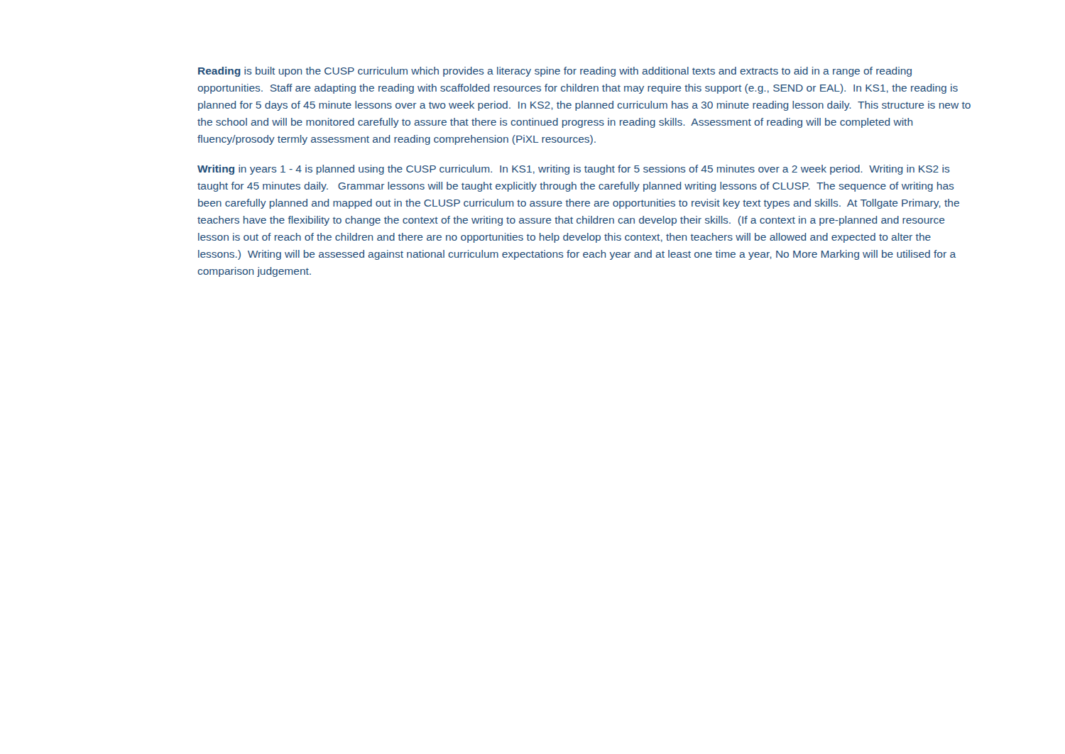Reading is built upon the CUSP curriculum which provides a literacy spine for reading with additional texts and extracts to aid in a range of reading opportunities. Staff are adapting the reading with scaffolded resources for children that may require this support (e.g., SEND or EAL). In KS1, the reading is planned for 5 days of 45 minute lessons over a two week period. In KS2, the planned curriculum has a 30 minute reading lesson daily. This structure is new to the school and will be monitored carefully to assure that there is continued progress in reading skills. Assessment of reading will be completed with fluency/prosody termly assessment and reading comprehension (PiXL resources).
Writing in years 1 - 4 is planned using the CUSP curriculum. In KS1, writing is taught for 5 sessions of 45 minutes over a 2 week period. Writing in KS2 is taught for 45 minutes daily. Grammar lessons will be taught explicitly through the carefully planned writing lessons of CLUSP. The sequence of writing has been carefully planned and mapped out in the CLUSP curriculum to assure there are opportunities to revisit key text types and skills. At Tollgate Primary, the teachers have the flexibility to change the context of the writing to assure that children can develop their skills. (If a context in a pre-planned and resource lesson is out of reach of the children and there are no opportunities to help develop this context, then teachers will be allowed and expected to alter the lessons.) Writing will be assessed against national curriculum expectations for each year and at least one time a year, No More Marking will be utilised for a comparison judgement.